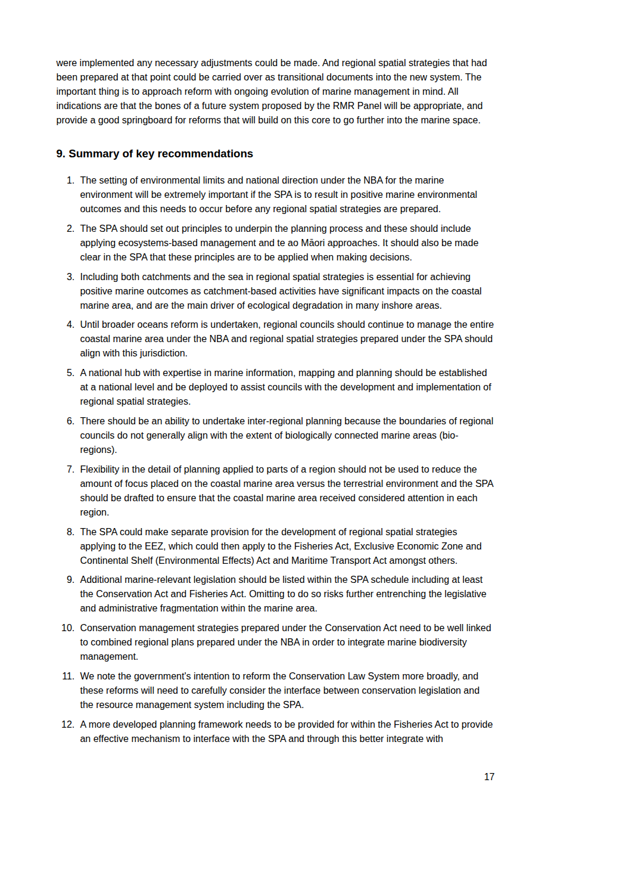were implemented any necessary adjustments could be made. And regional spatial strategies that had been prepared at that point could be carried over as transitional documents into the new system. The important thing is to approach reform with ongoing evolution of marine management in mind. All indications are that the bones of a future system proposed by the RMR Panel will be appropriate, and provide a good springboard for reforms that will build on this core to go further into the marine space.
9. Summary of key recommendations
The setting of environmental limits and national direction under the NBA for the marine environment will be extremely important if the SPA is to result in positive marine environmental outcomes and this needs to occur before any regional spatial strategies are prepared.
The SPA should set out principles to underpin the planning process and these should include applying ecosystems-based management and te ao Māori approaches. It should also be made clear in the SPA that these principles are to be applied when making decisions.
Including both catchments and the sea in regional spatial strategies is essential for achieving positive marine outcomes as catchment-based activities have significant impacts on the coastal marine area, and are the main driver of ecological degradation in many inshore areas.
Until broader oceans reform is undertaken, regional councils should continue to manage the entire coastal marine area under the NBA and regional spatial strategies prepared under the SPA should align with this jurisdiction.
A national hub with expertise in marine information, mapping and planning should be established at a national level and be deployed to assist councils with the development and implementation of regional spatial strategies.
There should be an ability to undertake inter-regional planning because the boundaries of regional councils do not generally align with the extent of biologically connected marine areas (bio-regions).
Flexibility in the detail of planning applied to parts of a region should not be used to reduce the amount of focus placed on the coastal marine area versus the terrestrial environment and the SPA should be drafted to ensure that the coastal marine area received considered attention in each region.
The SPA could make separate provision for the development of regional spatial strategies applying to the EEZ, which could then apply to the Fisheries Act, Exclusive Economic Zone and Continental Shelf (Environmental Effects) Act and Maritime Transport Act amongst others.
Additional marine-relevant legislation should be listed within the SPA schedule including at least the Conservation Act and Fisheries Act. Omitting to do so risks further entrenching the legislative and administrative fragmentation within the marine area.
Conservation management strategies prepared under the Conservation Act need to be well linked to combined regional plans prepared under the NBA in order to integrate marine biodiversity management.
We note the government's intention to reform the Conservation Law System more broadly, and these reforms will need to carefully consider the interface between conservation legislation and the resource management system including the SPA.
A more developed planning framework needs to be provided for within the Fisheries Act to provide an effective mechanism to interface with the SPA and through this better integrate with
17